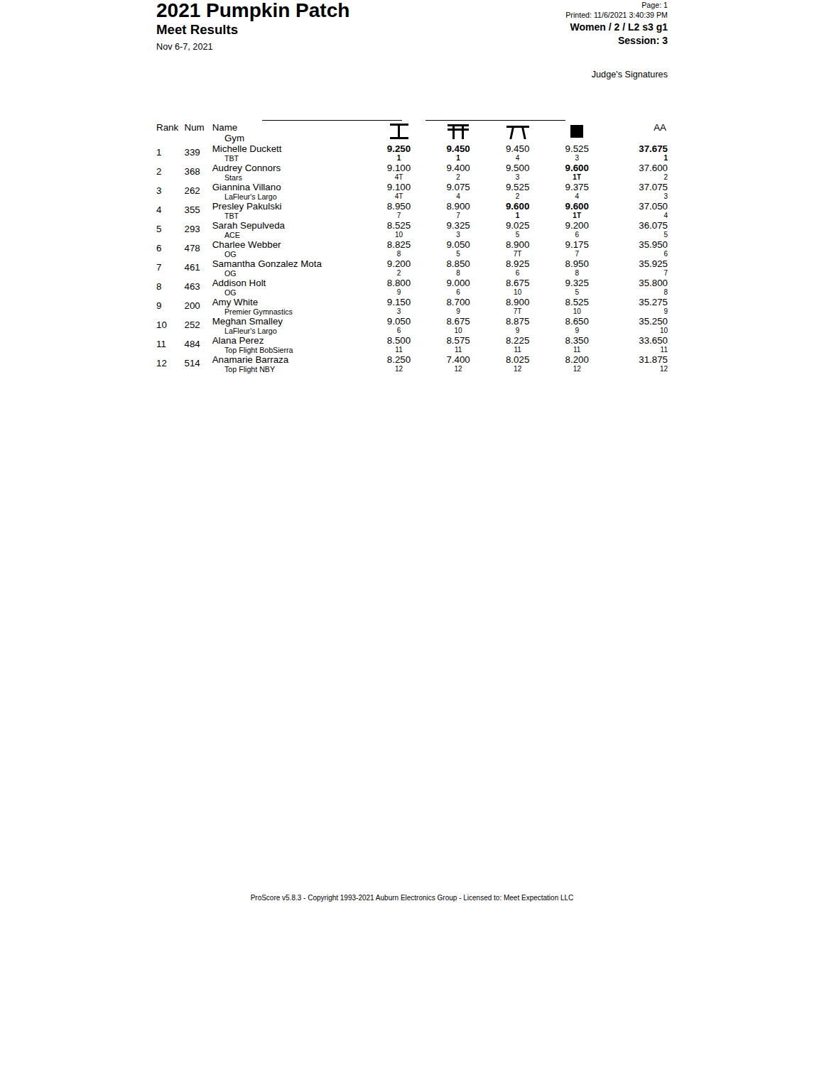Page: 1
Printed: 11/6/2021 3:40:39 PM
Women / 2 / L2 s3 g1
Session: 3
2021 Pumpkin Patch
Meet Results
Nov 6-7, 2021
Judge's Signatures
| Rank | Num | Name | | | | | AA |
| --- | --- | --- | --- | --- | --- | --- | --- |
| | | Gym |
| 1 | 339 | Michelle Duckett TBT | 9.250 1 | 9.450 1 | 9.450 4 | 9.525 3 | 37.675 1 |
| 2 | 368 | Audrey Connors Stars | 9.100 4T | 9.400 2 | 9.500 3 | 9.600 1T | 37.600 2 |
| 3 | 262 | Giannina Villano LaFleur's Largo | 9.100 4T | 9.075 4 | 9.525 2 | 9.375 4 | 37.075 3 |
| 4 | 355 | Presley Pakulski TBT | 8.950 7 | 8.900 7 | 9.600 1 | 9.600 1T | 37.050 4 |
| 5 | 293 | Sarah Sepulveda ACE | 8.525 10 | 9.325 3 | 9.025 5 | 9.200 6 | 36.075 5 |
| 6 | 478 | Charlee Webber OG | 8.825 8 | 9.050 5 | 8.900 7T | 9.175 7 | 35.950 6 |
| 7 | 461 | Samantha Gonzalez Mota OG | 9.200 2 | 8.850 8 | 8.925 6 | 8.950 8 | 35.925 7 |
| 8 | 463 | Addison Holt OG | 8.800 9 | 9.000 6 | 8.675 10 | 9.325 5 | 35.800 8 |
| 9 | 200 | Amy White Premier Gymnastics | 9.150 3 | 8.700 9 | 8.900 7T | 8.525 10 | 35.275 9 |
| 10 | 252 | Meghan Smalley LaFleur's Largo | 9.050 6 | 8.675 10 | 8.875 9 | 8.650 9 | 35.250 10 |
| 11 | 484 | Alana Perez Top Flight BobSierra | 8.500 11 | 8.575 11 | 8.225 11 | 8.350 11 | 33.650 11 |
| 12 | 514 | Anamarie Barraza Top Flight NBY | 8.250 12 | 7.400 12 | 8.025 12 | 8.200 12 | 31.875 12 |
ProScore v5.8.3 - Copyright 1993-2021 Auburn Electronics Group - Licensed to: Meet Expectation LLC